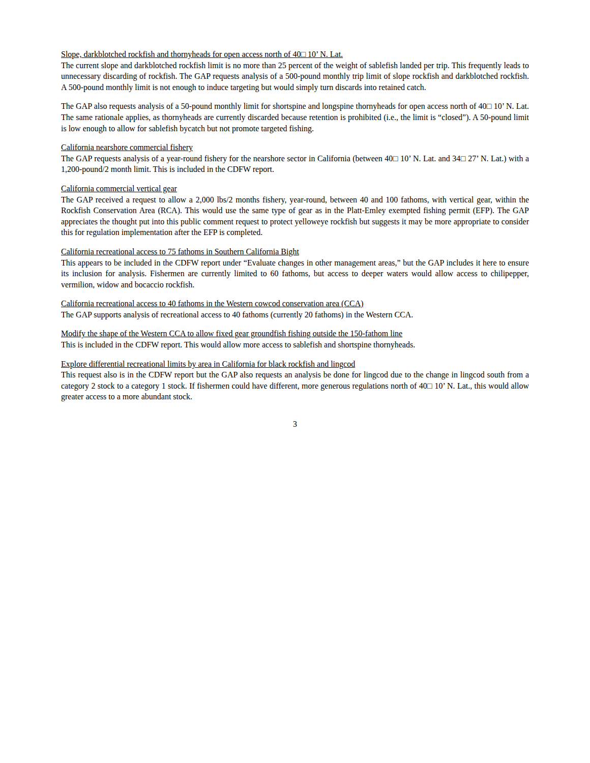Slope, darkblotched rockfish and thornyheads for open access north of 40□ 10’ N. Lat.
The current slope and darkblotched rockfish limit is no more than 25 percent of the weight of sablefish landed per trip. This frequently leads to unnecessary discarding of rockfish. The GAP requests analysis of a 500-pound monthly trip limit of slope rockfish and darkblotched rockfish. A 500-pound monthly limit is not enough to induce targeting but would simply turn discards into retained catch.
The GAP also requests analysis of a 50-pound monthly limit for shortspine and longspine thornyheads for open access north of 40□ 10’ N. Lat. The same rationale applies, as thornyheads are currently discarded because retention is prohibited (i.e., the limit is “closed”). A 50-pound limit is low enough to allow for sablefish bycatch but not promote targeted fishing.
California nearshore commercial fishery
The GAP requests analysis of a year-round fishery for the nearshore sector in California (between 40□ 10’ N. Lat. and 34□ 27’ N. Lat.) with a 1,200-pound/2 month limit. This is included in the CDFW report.
California commercial vertical gear
The GAP received a request to allow a 2,000 lbs/2 months fishery, year-round, between 40 and 100 fathoms, with vertical gear, within the Rockfish Conservation Area (RCA). This would use the same type of gear as in the Platt-Emley exempted fishing permit (EFP). The GAP appreciates the thought put into this public comment request to protect yelloweye rockfish but suggests it may be more appropriate to consider this for regulation implementation after the EFP is completed.
California recreational access to 75 fathoms in Southern California Bight
This appears to be included in the CDFW report under “Evaluate changes in other management areas,” but the GAP includes it here to ensure its inclusion for analysis. Fishermen are currently limited to 60 fathoms, but access to deeper waters would allow access to chilipepper, vermilion, widow and bocaccio rockfish.
California recreational access to 40 fathoms in the Western cowcod conservation area (CCA)
The GAP supports analysis of recreational access to 40 fathoms (currently 20 fathoms) in the Western CCA.
Modify the shape of the Western CCA to allow fixed gear groundfish fishing outside the 150-fathom line
This is included in the CDFW report. This would allow more access to sablefish and shortspine thornyheads.
Explore differential recreational limits by area in California for black rockfish and lingcod
This request also is in the CDFW report but the GAP also requests an analysis be done for lingcod due to the change in lingcod south from a category 2 stock to a category 1 stock. If fishermen could have different, more generous regulations north of 40□ 10’ N. Lat., this would allow greater access to a more abundant stock.
3